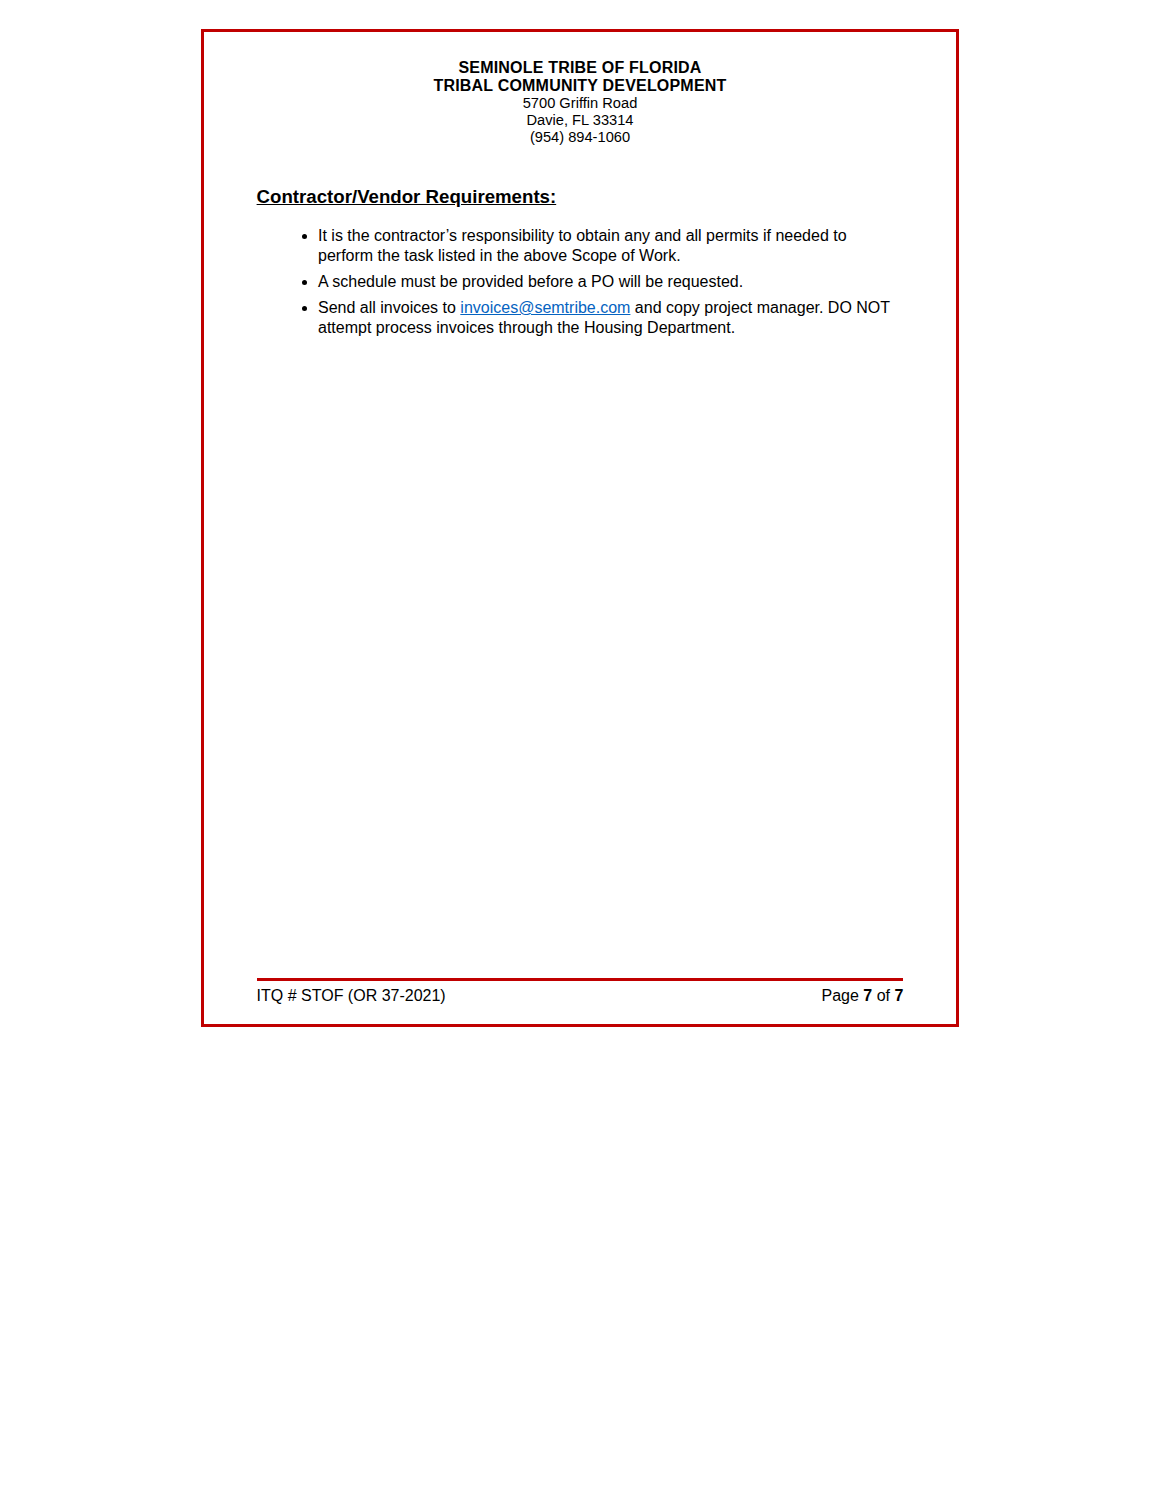SEMINOLE TRIBE OF FLORIDA
TRIBAL COMMUNITY DEVELOPMENT
5700 Griffin Road
Davie, FL 33314
(954) 894-1060
Contractor/Vendor Requirements:
It is the contractor’s responsibility to obtain any and all permits if needed to perform the task listed in the above Scope of Work.
A schedule must be provided before a PO will be requested.
Send all invoices to invoices@semtribe.com and copy project manager. DO NOT attempt process invoices through the Housing Department.
ITQ # STOF (OR 37-2021)
Page 7 of 7